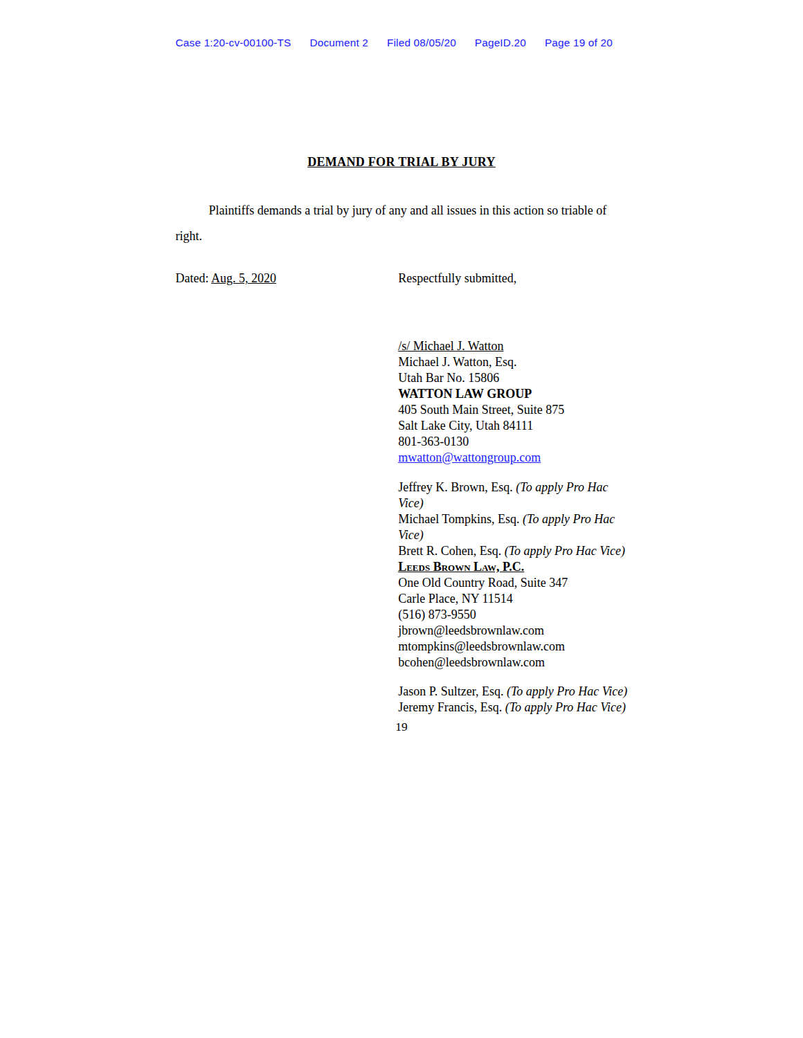Case 1:20-cv-00100-TS Document 2 Filed 08/05/20 PageID.20 Page 19 of 20
DEMAND FOR TRIAL BY JURY
Plaintiffs demands a trial by jury of any and all issues in this action so triable of right.
Dated: Aug. 5, 2020
Respectfully submitted,
/s/ Michael J. Watton
Michael J. Watton, Esq.
Utah Bar No. 15806
WATTON LAW GROUP
405 South Main Street, Suite 875
Salt Lake City, Utah 84111
801-363-0130
mwatton@wattongroup.com
Jeffrey K. Brown, Esq. (To apply Pro Hac Vice)
Michael Tompkins, Esq. (To apply Pro Hac Vice)
Brett R. Cohen, Esq. (To apply Pro Hac Vice)
Leeds Brown Law, P.C.
One Old Country Road, Suite 347
Carle Place, NY 11514
(516) 873-9550
jbrown@leedsbrownlaw.com
mtompkins@leedsbrownlaw.com
bcohen@leedsbrownlaw.com
Jason P. Sultzer, Esq. (To apply Pro Hac Vice)
Jeremy Francis, Esq. (To apply Pro Hac Vice)
19